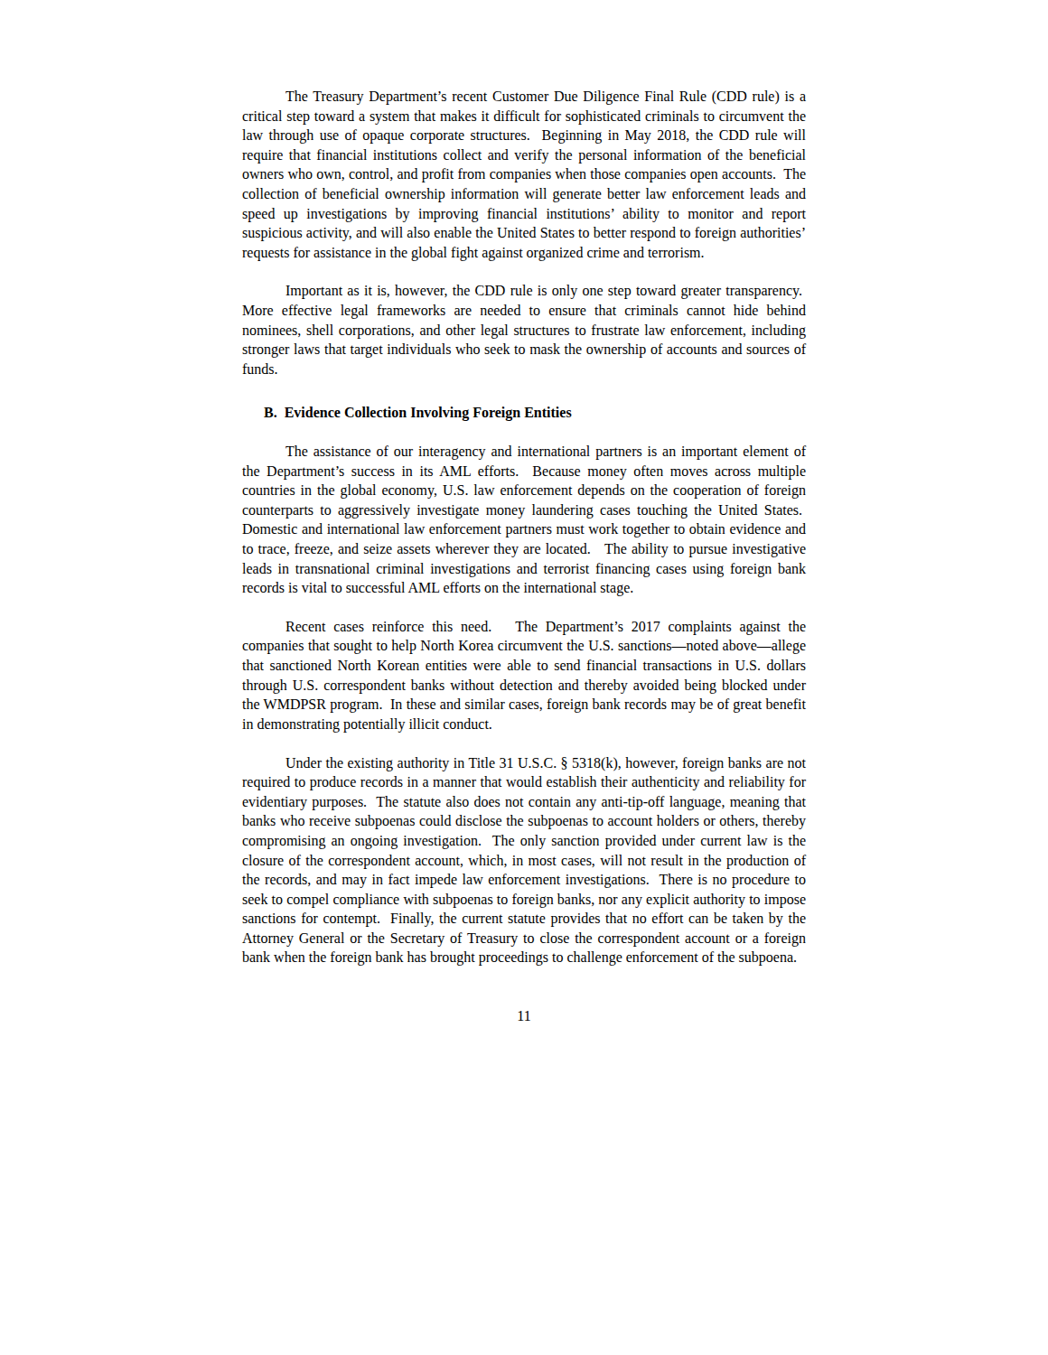The Treasury Department’s recent Customer Due Diligence Final Rule (CDD rule) is a critical step toward a system that makes it difficult for sophisticated criminals to circumvent the law through use of opaque corporate structures. Beginning in May 2018, the CDD rule will require that financial institutions collect and verify the personal information of the beneficial owners who own, control, and profit from companies when those companies open accounts. The collection of beneficial ownership information will generate better law enforcement leads and speed up investigations by improving financial institutions’ ability to monitor and report suspicious activity, and will also enable the United States to better respond to foreign authorities’ requests for assistance in the global fight against organized crime and terrorism.
Important as it is, however, the CDD rule is only one step toward greater transparency. More effective legal frameworks are needed to ensure that criminals cannot hide behind nominees, shell corporations, and other legal structures to frustrate law enforcement, including stronger laws that target individuals who seek to mask the ownership of accounts and sources of funds.
B. Evidence Collection Involving Foreign Entities
The assistance of our interagency and international partners is an important element of the Department’s success in its AML efforts. Because money often moves across multiple countries in the global economy, U.S. law enforcement depends on the cooperation of foreign counterparts to aggressively investigate money laundering cases touching the United States. Domestic and international law enforcement partners must work together to obtain evidence and to trace, freeze, and seize assets wherever they are located. The ability to pursue investigative leads in transnational criminal investigations and terrorist financing cases using foreign bank records is vital to successful AML efforts on the international stage.
Recent cases reinforce this need. The Department’s 2017 complaints against the companies that sought to help North Korea circumvent the U.S. sanctions—noted above—allege that sanctioned North Korean entities were able to send financial transactions in U.S. dollars through U.S. correspondent banks without detection and thereby avoided being blocked under the WMDPSR program. In these and similar cases, foreign bank records may be of great benefit in demonstrating potentially illicit conduct.
Under the existing authority in Title 31 U.S.C. § 5318(k), however, foreign banks are not required to produce records in a manner that would establish their authenticity and reliability for evidentiary purposes. The statute also does not contain any anti-tip-off language, meaning that banks who receive subpoenas could disclose the subpoenas to account holders or others, thereby compromising an ongoing investigation. The only sanction provided under current law is the closure of the correspondent account, which, in most cases, will not result in the production of the records, and may in fact impede law enforcement investigations. There is no procedure to seek to compel compliance with subpoenas to foreign banks, nor any explicit authority to impose sanctions for contempt. Finally, the current statute provides that no effort can be taken by the Attorney General or the Secretary of Treasury to close the correspondent account or a foreign bank when the foreign bank has brought proceedings to challenge enforcement of the subpoena.
11